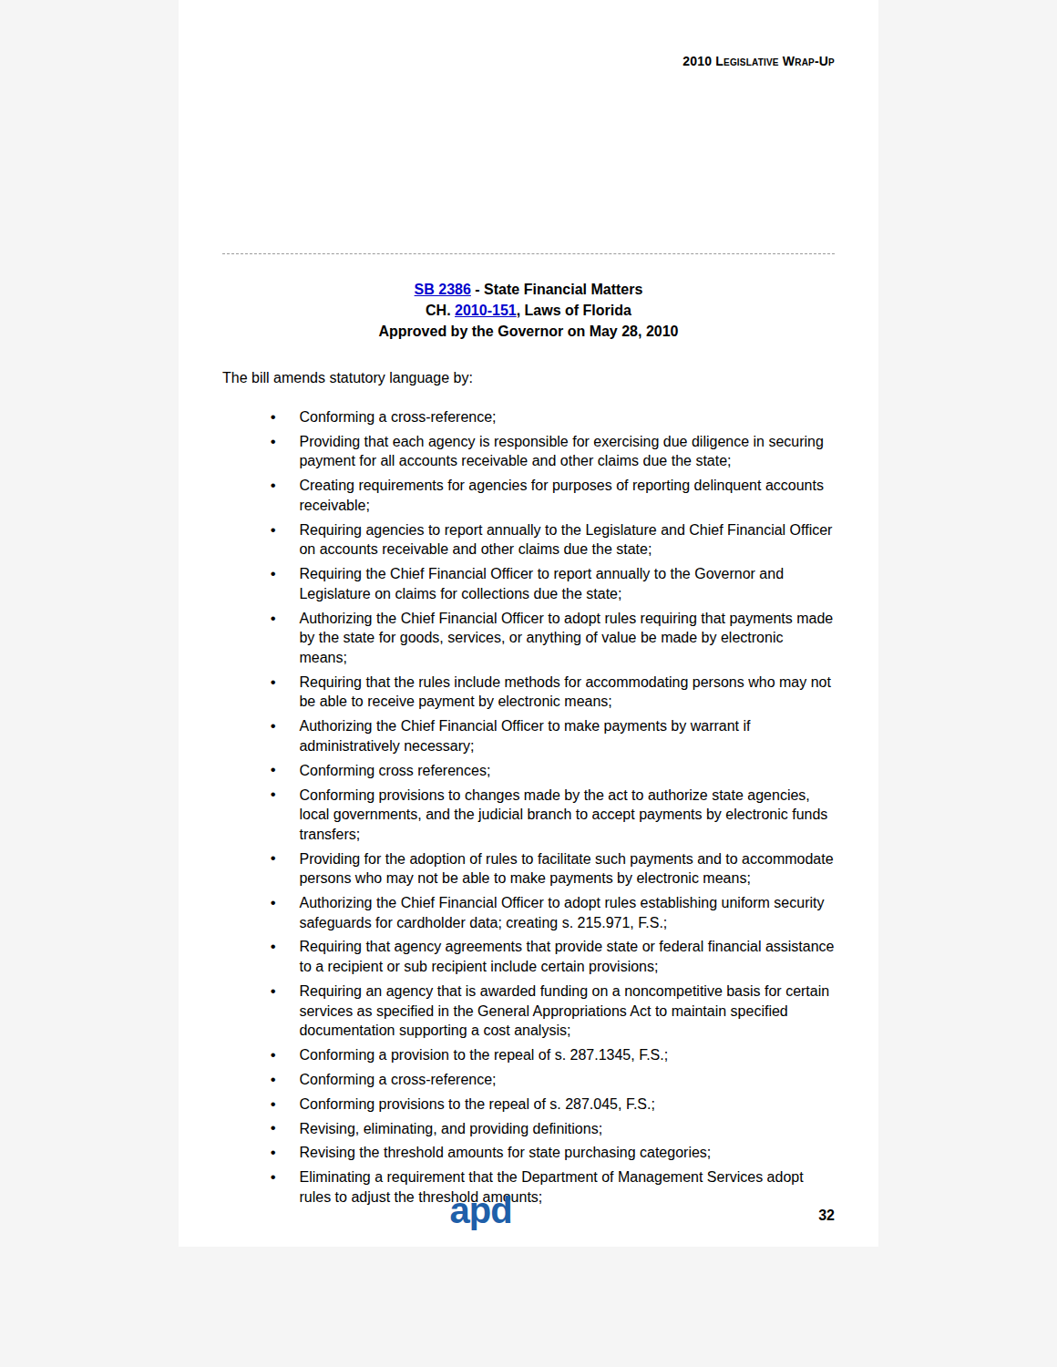2010 Legislative Wrap-Up
SB 2386 - State Financial Matters
CH. 2010-151, Laws of Florida
Approved by the Governor on May 28, 2010
The bill amends statutory language by:
Conforming a cross-reference;
Providing that each agency is responsible for exercising due diligence in securing payment for all accounts receivable and other claims due the state;
Creating requirements for agencies for purposes of reporting delinquent accounts receivable;
Requiring agencies to report annually to the Legislature and Chief Financial Officer on accounts receivable and other claims due the state;
Requiring the Chief Financial Officer to report annually to the Governor and Legislature on claims for collections due the state;
Authorizing the Chief Financial Officer to adopt rules requiring that payments made by the state for goods, services, or anything of value be made by electronic means;
Requiring that the rules include methods for accommodating persons who may not be able to receive payment by electronic means;
Authorizing the Chief Financial Officer to make payments by warrant if administratively necessary;
Conforming cross references;
Conforming provisions to changes made by the act to authorize state agencies, local governments, and the judicial branch to accept payments by electronic funds transfers;
Providing for the adoption of rules to facilitate such payments and to accommodate persons who may not be able to make payments by electronic means;
Authorizing the Chief Financial Officer to adopt rules establishing uniform security safeguards for cardholder data; creating s. 215.971, F.S.;
Requiring that agency agreements that provide state or federal financial assistance to a recipient or sub recipient include certain provisions;
Requiring an agency that is awarded funding on a noncompetitive basis for certain services as specified in the General Appropriations Act to maintain specified documentation supporting a cost analysis;
Conforming a provision to the repeal of s. 287.1345, F.S.;
Conforming a cross-reference;
Conforming provisions to the repeal of s. 287.045, F.S.;
Revising, eliminating, and providing definitions;
Revising the threshold amounts for state purchasing categories;
Eliminating a requirement that the Department of Management Services adopt rules to adjust the threshold amounts;
apd
32